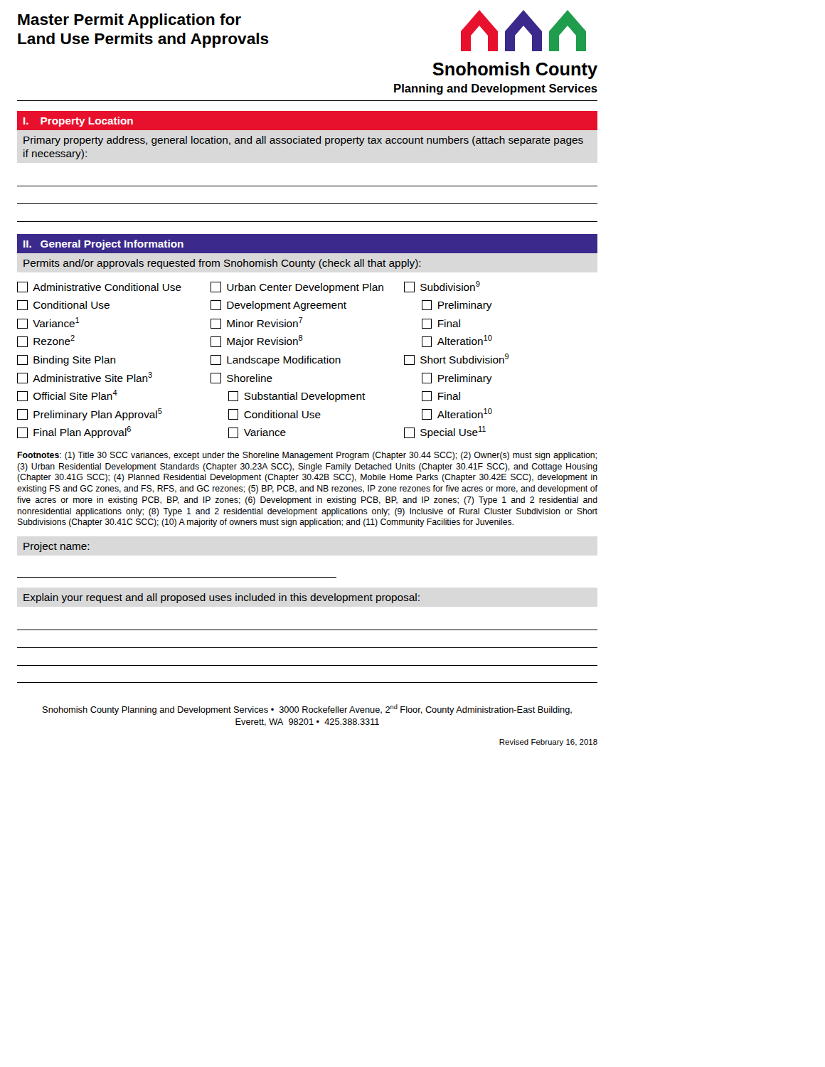Master Permit Application for
Land Use Permits and Approvals
Snohomish County
Planning and Development Services
I. Property Location
Primary property address, general location, and all associated property tax account numbers (attach separate pages if necessary):
II. General Project Information
Permits and/or approvals requested from Snohomish County (check all that apply):
Administrative Conditional Use
Conditional Use
Variance1
Rezone2
Binding Site Plan
Administrative Site Plan3
Official Site Plan4
Preliminary Plan Approval5
Final Plan Approval6
Urban Center Development Plan
Development Agreement
Minor Revision7
Major Revision8
Landscape Modification
Shoreline
Substantial Development
Conditional Use
Variance
Subdivision9
Preliminary
Final
Alteration10
Short Subdivision9
Preliminary
Final
Alteration10
Special Use11
Footnotes: (1) Title 30 SCC variances, except under the Shoreline Management Program (Chapter 30.44 SCC); (2) Owner(s) must sign application; (3) Urban Residential Development Standards (Chapter 30.23A SCC), Single Family Detached Units (Chapter 30.41F SCC), and Cottage Housing (Chapter 30.41G SCC); (4) Planned Residential Development (Chapter 30.42B SCC), Mobile Home Parks (Chapter 30.42E SCC), development in existing FS and GC zones, and FS, RFS, and GC rezones; (5) BP, PCB, and NB rezones, IP zone rezones for five acres or more, and development of five acres or more in existing PCB, BP, and IP zones; (6) Development in existing PCB, BP, and IP zones; (7) Type 1 and 2 residential and nonresidential applications only; (8) Type 1 and 2 residential development applications only; (9) Inclusive of Rural Cluster Subdivision or Short Subdivisions (Chapter 30.41C SCC); (10) A majority of owners must sign application; and (11) Community Facilities for Juveniles.
Project name:
Explain your request and all proposed uses included in this development proposal:
Snohomish County Planning and Development Services • 3000 Rockefeller Avenue, 2nd Floor, County Administration-East Building,
Everett, WA 98201 • 425.388.3311
Revised February 16, 2018